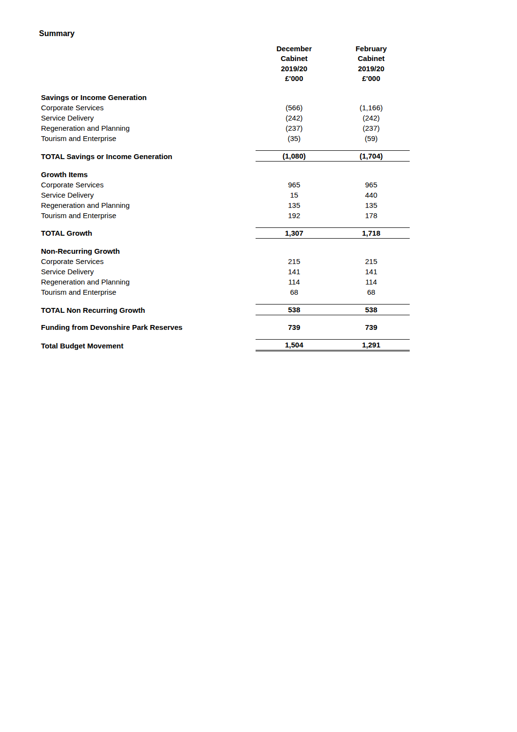Summary
| | December Cabinet 2019/20 £'000 | February Cabinet 2019/20 £'000 |
| --- | --- | --- |
| Savings or Income Generation | | |
| Corporate Services | (566) | (1,166) |
| Service Delivery | (242) | (242) |
| Regeneration and Planning | (237) | (237) |
| Tourism and Enterprise | (35) | (59) |
| TOTAL Savings or Income Generation | (1,080) | (1,704) |
| Growth Items | | |
| Corporate Services | 965 | 965 |
| Service Delivery | 15 | 440 |
| Regeneration and Planning | 135 | 135 |
| Tourism and Enterprise | 192 | 178 |
| TOTAL Growth | 1,307 | 1,718 |
| Non-Recurring Growth | | |
| Corporate Services | 215 | 215 |
| Service Delivery | 141 | 141 |
| Regeneration and Planning | 114 | 114 |
| Tourism and Enterprise | 68 | 68 |
| TOTAL Non Recurring Growth | 538 | 538 |
| Funding from Devonshire Park Reserves | 739 | 739 |
| Total Budget Movement | 1,504 | 1,291 |